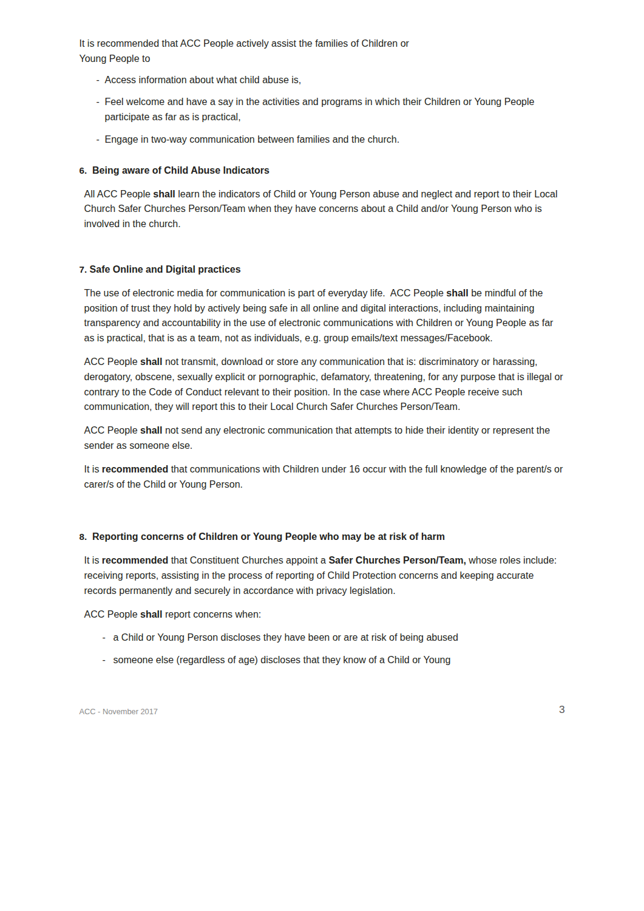It is recommended that ACC People actively assist the families of Children or
Young People to
Access information about what child abuse is,
Feel welcome and have a say in the activities and programs in which their Children or Young People participate as far as is practical,
Engage in two-way communication between families and the church.
6. Being aware of Child Abuse Indicators
All ACC People shall learn the indicators of Child or Young Person abuse and neglect and report to their Local Church Safer Churches Person/Team when they have concerns about a Child and/or Young Person who is involved in the church.
7. Safe Online and Digital practices
The use of electronic media for communication is part of everyday life. ACC People shall be mindful of the position of trust they hold by actively being safe in all online and digital interactions, including maintaining transparency and accountability in the use of electronic communications with Children or Young People as far as is practical, that is as a team, not as individuals, e.g. group emails/text messages/Facebook.
ACC People shall not transmit, download or store any communication that is: discriminatory or harassing, derogatory, obscene, sexually explicit or pornographic, defamatory, threatening, for any purpose that is illegal or contrary to the Code of Conduct relevant to their position. In the case where ACC People receive such communication, they will report this to their Local Church Safer Churches Person/Team.
ACC People shall not send any electronic communication that attempts to hide their identity or represent the sender as someone else.
It is recommended that communications with Children under 16 occur with the full knowledge of the parent/s or carer/s of the Child or Young Person.
8. Reporting concerns of Children or Young People who may be at risk of harm
It is recommended that Constituent Churches appoint a Safer Churches Person/Team, whose roles include: receiving reports, assisting in the process of reporting of Child Protection concerns and keeping accurate records permanently and securely in accordance with privacy legislation.
ACC People shall report concerns when:
a Child or Young Person discloses they have been or are at risk of being abused
someone else (regardless of age) discloses that they know of a Child or Young
ACC - November 2017 3